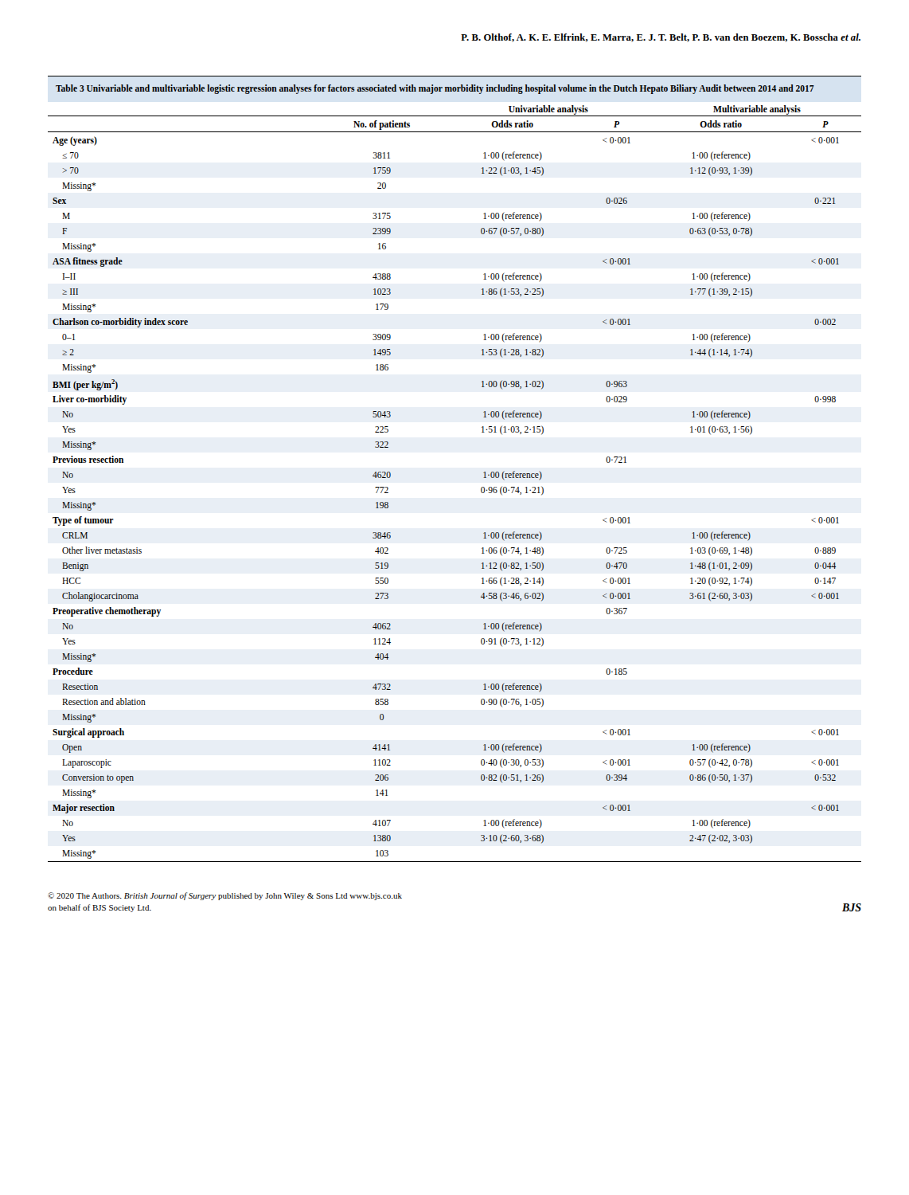P. B. Olthof, A. K. E. Elfrink, E. Marra, E. J. T. Belt, P. B. van den Boezem, K. Bosscha et al.
Table 3 Univariable and multivariable logistic regression analyses for factors associated with major morbidity including hospital volume in the Dutch Hepato Biliary Audit between 2014 and 2017
| | | Univariable analysis | Multivariable analysis |
| --- | --- | --- | --- |
| | No. of patients | Odds ratio | P | Odds ratio | P |
| Age (years) | | | < 0·001 | | < 0·001 |
| ≤ 70 | 3811 | 1·00 (reference) | | 1·00 (reference) | |
| > 70 | 1759 | 1·22 (1·03, 1·45) | | 1·12 (0·93, 1·39) | |
| Missing* | 20 | | | | |
| Sex | | | 0·026 | | 0·221 |
| M | 3175 | 1·00 (reference) | | 1·00 (reference) | |
| F | 2399 | 0·67 (0·57, 0·80) | | 0·63 (0·53, 0·78) | |
| Missing* | 16 | | | | |
| ASA fitness grade | | | < 0·001 | | < 0·001 |
| I–II | 4388 | 1·00 (reference) | | 1·00 (reference) | |
| ≥ III | 1023 | 1·86 (1·53, 2·25) | | 1·77 (1·39, 2·15) | |
| Missing* | 179 | | | | |
| Charlson co-morbidity index score | | | < 0·001 | | 0·002 |
| 0–1 | 3909 | 1·00 (reference) | | 1·00 (reference) | |
| ≥ 2 | 1495 | 1·53 (1·28, 1·82) | | 1·44 (1·14, 1·74) | |
| Missing* | 186 | | | | |
| BMI (per kg/m 2 ) | | 1·00 (0·98, 1·02) | 0·963 | | |
| Liver co-morbidity | | | 0·029 | | 0·998 |
| No | 5043 | 1·00 (reference) | | 1·00 (reference) | |
| Yes | 225 | 1·51 (1·03, 2·15) | | 1·01 (0·63, 1·56) | |
| Missing* | 322 | | | | |
| Previous resection | | | 0·721 | | |
| No | 4620 | 1·00 (reference) | | | |
| Yes | 772 | 0·96 (0·74, 1·21) | | | |
| Missing* | 198 | | | | |
| Type of tumour | | | < 0·001 | | < 0·001 |
| CRLM | 3846 | 1·00 (reference) | | 1·00 (reference) | |
| Other liver metastasis | 402 | 1·06 (0·74, 1·48) | 0·725 | 1·03 (0·69, 1·48) | 0·889 |
| Benign | 519 | 1·12 (0·82, 1·50) | 0·470 | 1·48 (1·01, 2·09) | 0·044 |
| HCC | 550 | 1·66 (1·28, 2·14) | < 0·001 | 1·20 (0·92, 1·74) | 0·147 |
| Cholangiocarcinoma | 273 | 4·58 (3·46, 6·02) | < 0·001 | 3·61 (2·60, 3·03) | < 0·001 |
| Preoperative chemotherapy | | | 0·367 | | |
| No | 4062 | 1·00 (reference) | | | |
| Yes | 1124 | 0·91 (0·73, 1·12) | | | |
| Missing* | 404 | | | | |
| Procedure | | | 0·185 | | |
| Resection | 4732 | 1·00 (reference) | | | |
| Resection and ablation | 858 | 0·90 (0·76, 1·05) | | | |
| Missing* | 0 | | | | |
| Surgical approach | | | < 0·001 | | < 0·001 |
| Open | 4141 | 1·00 (reference) | | 1·00 (reference) | |
| Laparoscopic | 1102 | 0·40 (0·30, 0·53) | < 0·001 | 0·57 (0·42, 0·78) | < 0·001 |
| Conversion to open | 206 | 0·82 (0·51, 1·26) | 0·394 | 0·86 (0·50, 1·37) | 0·532 |
| Missing* | 141 | | | | |
| Major resection | | | < 0·001 | | < 0·001 |
| No | 4107 | 1·00 (reference) | | 1·00 (reference) | |
| Yes | 1380 | 3·10 (2·60, 3·68) | | 2·47 (2·02, 3·03) | |
| Missing* | 103 | | | | |
© 2020 The Authors. British Journal of Surgery published by John Wiley & Sons Ltd www.bjs.co.uk
on behalf of BJS Society Ltd.
BJS